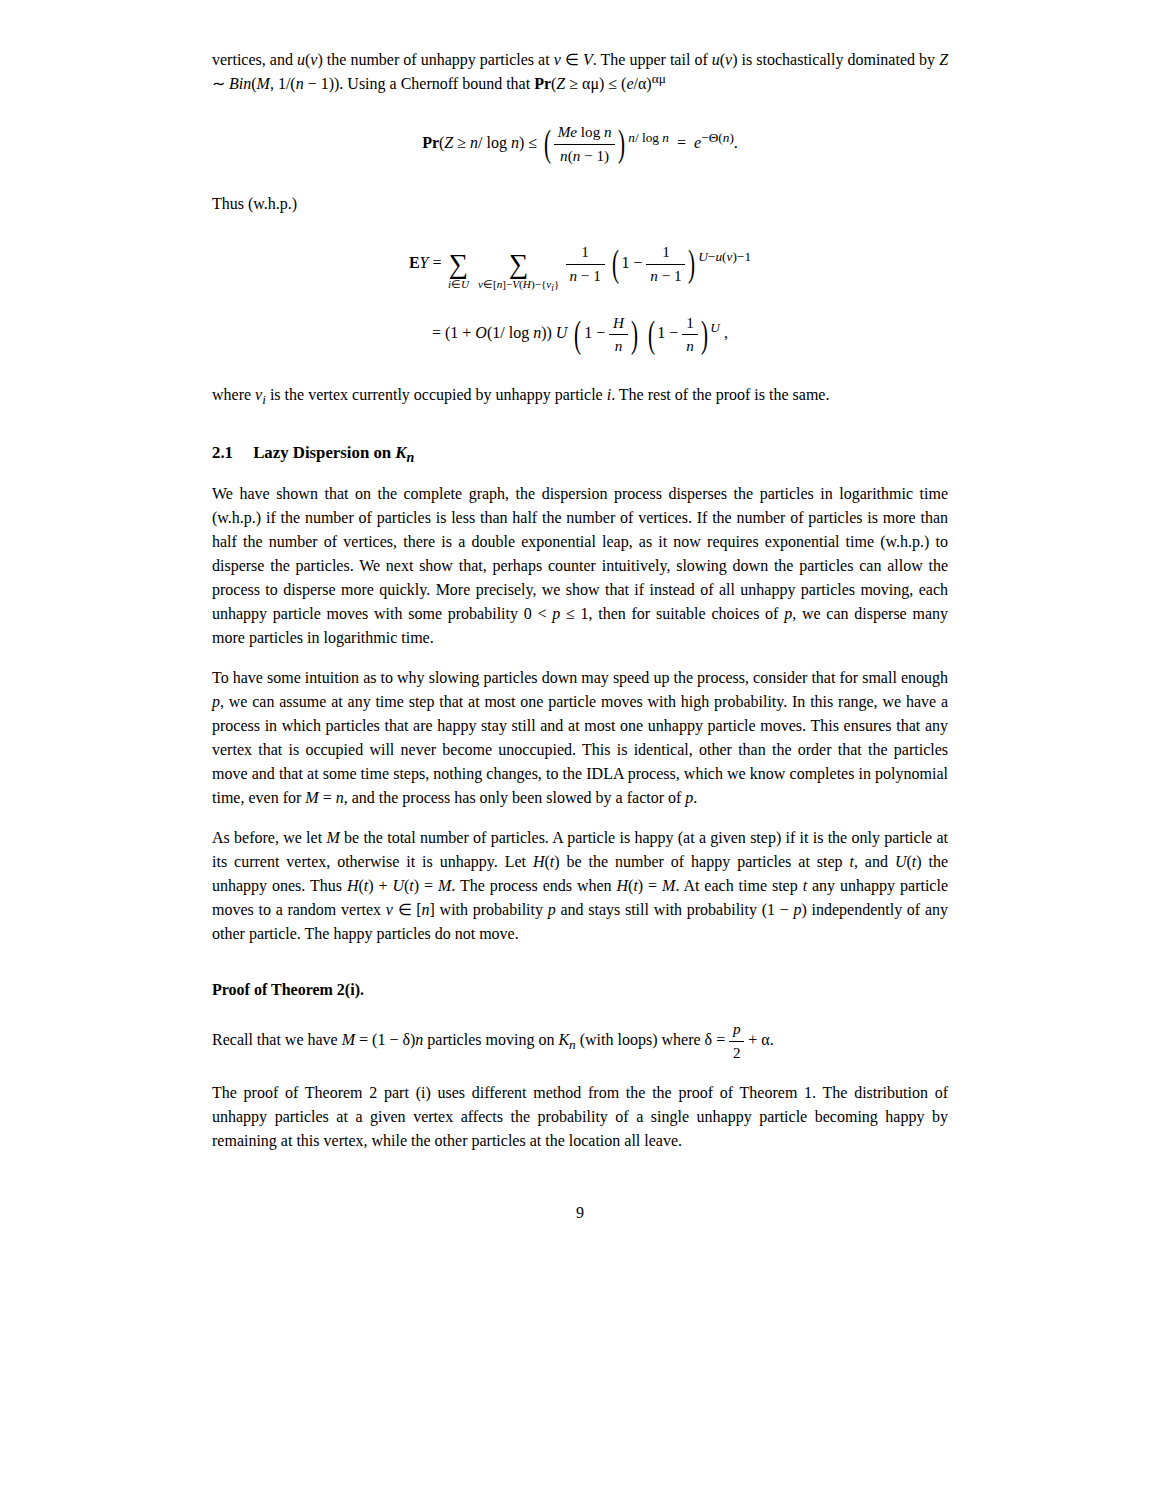vertices, and u(v) the number of unhappy particles at v ∈ V. The upper tail of u(v) is stochastically dominated by Z ∼ Bin(M, 1/(n − 1)). Using a Chernoff bound that Pr(Z ≥ αμ) ≤ (e/α)αμ
Pr(Z ≥ n/ log n) ≤ (Me log n n(n − 1))n/ log n = e−Θ(n).
Thus (w.h.p.)
EY = ∑i∈U ∑v∈[n]−V(H)−{vi} 1 n − 1 (1 − 1 n − 1)U−u(v)−1
= (1 + O(1/ log n)) U (1 − Hn) (1 − 1 n)U ,
where vi is the vertex currently occupied by unhappy particle i. The rest of the proof is the same.
2.1 Lazy Dispersion on Kn
We have shown that on the complete graph, the dispersion process disperses the particles in logarithmic time (w.h.p.) if the number of particles is less than half the number of vertices. If the number of particles is more than half the number of vertices, there is a double exponential leap, as it now requires exponential time (w.h.p.) to disperse the particles. We next show that, perhaps counter intuitively, slowing down the particles can allow the process to disperse more quickly. More precisely, we show that if instead of all unhappy particles moving, each unhappy particle moves with some probability 0 < p ≤ 1, then for suitable choices of p, we can disperse many more particles in logarithmic time.
To have some intuition as to why slowing particles down may speed up the process, consider that for small enough p, we can assume at any time step that at most one particle moves with high probability. In this range, we have a process in which particles that are happy stay still and at most one unhappy particle moves. This ensures that any vertex that is occupied will never become unoccupied. This is identical, other than the order that the particles move and that at some time steps, nothing changes, to the IDLA process, which we know completes in polynomial time, even for M = n, and the process has only been slowed by a factor of p.
As before, we let M be the total number of particles. A particle is happy (at a given step) if it is the only particle at its current vertex, otherwise it is unhappy. Let H(t) be the number of happy particles at step t, and U(t) the unhappy ones. Thus H(t) + U(t) = M. The process ends when H(t) = M. At each time step t any unhappy particle moves to a random vertex v ∈ [n] with probability p and stays still with probability (1 − p) independently of any other particle. The happy particles do not move.
Proof of Theorem 2(i).
Recall that we have M = (1 − δ)n particles moving on Kn (with loops) where δ = p 2 + α.
The proof of Theorem 2 part (i) uses different method from the the proof of Theorem 1. The distribution of unhappy particles at a given vertex affects the probability of a single unhappy particle becoming happy by remaining at this vertex, while the other particles at the location all leave.
9